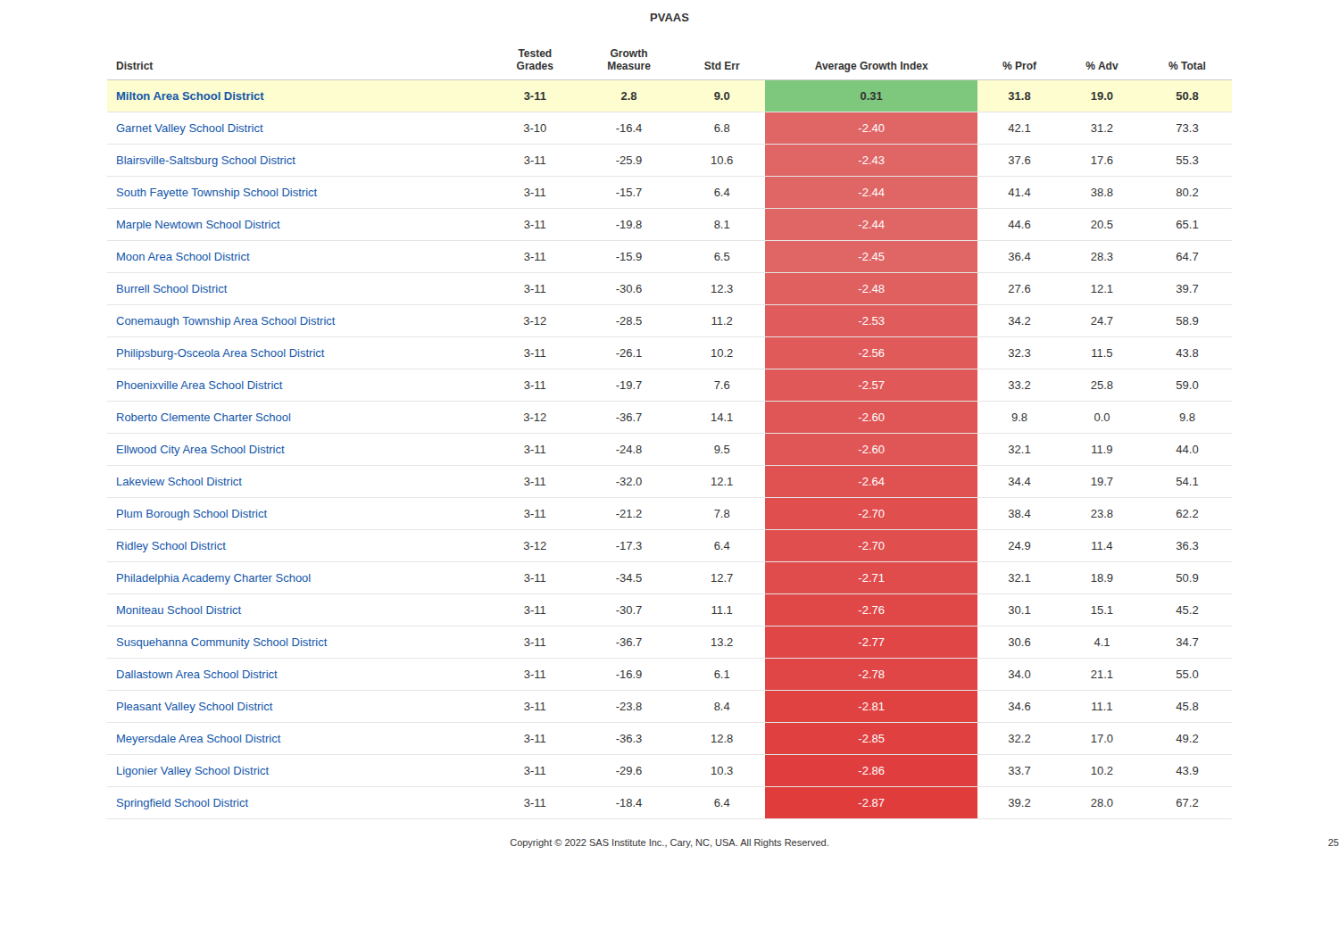PVAAS
| District | Tested Grades | Growth Measure | Std Err | Average Growth Index | % Prof | % Adv | % Total |
| --- | --- | --- | --- | --- | --- | --- | --- |
| Milton Area School District | 3-11 | 2.8 | 9.0 | 0.31 | 31.8 | 19.0 | 50.8 |
| Garnet Valley School District | 3-10 | -16.4 | 6.8 | -2.40 | 42.1 | 31.2 | 73.3 |
| Blairsville-Saltsburg School District | 3-11 | -25.9 | 10.6 | -2.43 | 37.6 | 17.6 | 55.3 |
| South Fayette Township School District | 3-11 | -15.7 | 6.4 | -2.44 | 41.4 | 38.8 | 80.2 |
| Marple Newtown School District | 3-11 | -19.8 | 8.1 | -2.44 | 44.6 | 20.5 | 65.1 |
| Moon Area School District | 3-11 | -15.9 | 6.5 | -2.45 | 36.4 | 28.3 | 64.7 |
| Burrell School District | 3-11 | -30.6 | 12.3 | -2.48 | 27.6 | 12.1 | 39.7 |
| Conemaugh Township Area School District | 3-12 | -28.5 | 11.2 | -2.53 | 34.2 | 24.7 | 58.9 |
| Philipsburg-Osceola Area School District | 3-11 | -26.1 | 10.2 | -2.56 | 32.3 | 11.5 | 43.8 |
| Phoenixville Area School District | 3-11 | -19.7 | 7.6 | -2.57 | 33.2 | 25.8 | 59.0 |
| Roberto Clemente Charter School | 3-12 | -36.7 | 14.1 | -2.60 | 9.8 | 0.0 | 9.8 |
| Ellwood City Area School District | 3-11 | -24.8 | 9.5 | -2.60 | 32.1 | 11.9 | 44.0 |
| Lakeview School District | 3-11 | -32.0 | 12.1 | -2.64 | 34.4 | 19.7 | 54.1 |
| Plum Borough School District | 3-11 | -21.2 | 7.8 | -2.70 | 38.4 | 23.8 | 62.2 |
| Ridley School District | 3-12 | -17.3 | 6.4 | -2.70 | 24.9 | 11.4 | 36.3 |
| Philadelphia Academy Charter School | 3-11 | -34.5 | 12.7 | -2.71 | 32.1 | 18.9 | 50.9 |
| Moniteau School District | 3-11 | -30.7 | 11.1 | -2.76 | 30.1 | 15.1 | 45.2 |
| Susquehanna Community School District | 3-11 | -36.7 | 13.2 | -2.77 | 30.6 | 4.1 | 34.7 |
| Dallastown Area School District | 3-11 | -16.9 | 6.1 | -2.78 | 34.0 | 21.1 | 55.0 |
| Pleasant Valley School District | 3-11 | -23.8 | 8.4 | -2.81 | 34.6 | 11.1 | 45.8 |
| Meyersdale Area School District | 3-11 | -36.3 | 12.8 | -2.85 | 32.2 | 17.0 | 49.2 |
| Ligonier Valley School District | 3-11 | -29.6 | 10.3 | -2.86 | 33.7 | 10.2 | 43.9 |
| Springfield School District | 3-11 | -18.4 | 6.4 | -2.87 | 39.2 | 28.0 | 67.2 |
Copyright © 2022 SAS Institute Inc., Cary, NC, USA. All Rights Reserved. 25